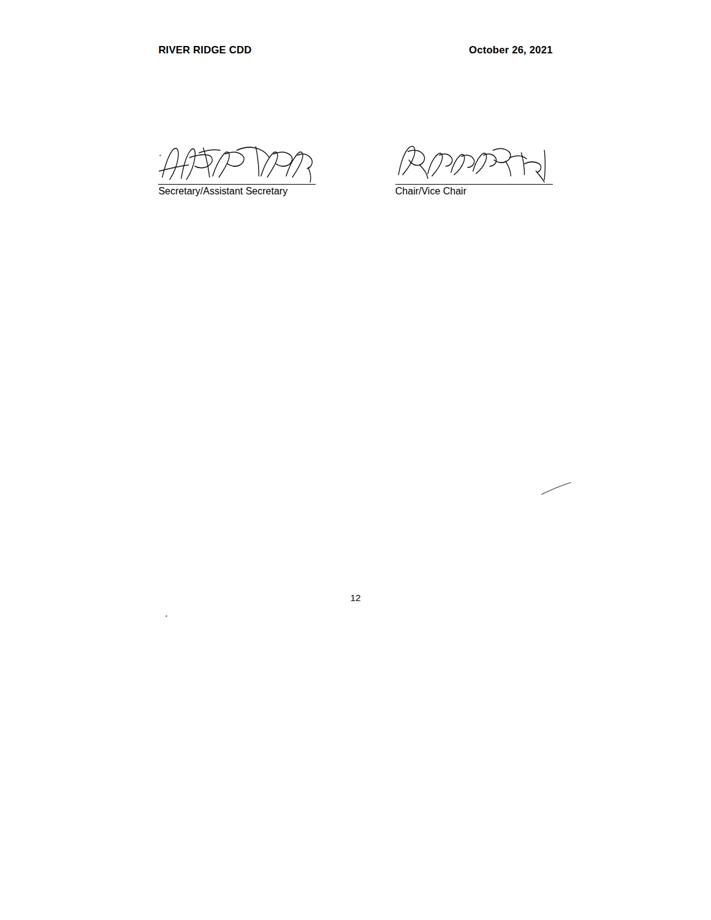River Ridge CDD
October 26, 2021
Secretary/Assistant Secretary
Chair/Vice Chair
12